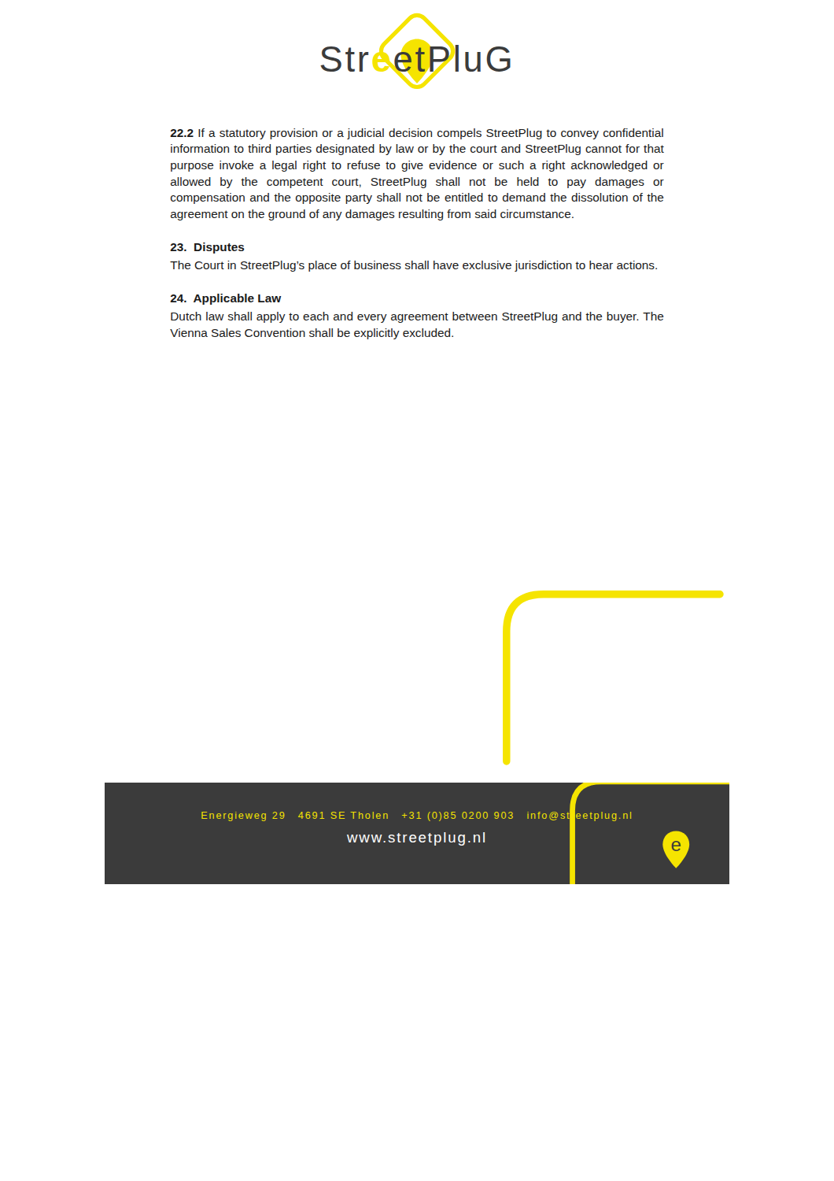StreetPluG
22.2 If a statutory provision or a judicial decision compels StreetPlug to convey confidential information to third parties designated by law or by the court and StreetPlug cannot for that purpose invoke a legal right to refuse to give evidence or such a right acknowledged or allowed by the competent court, StreetPlug shall not be held to pay damages or compensation and the opposite party shall not be entitled to demand the dissolution of the agreement on the ground of any damages resulting from said circumstance.
23. Disputes
The Court in StreetPlug’s place of business shall have exclusive jurisdiction to hear actions.
24. Applicable Law
Dutch law shall apply to each and every agreement between StreetPlug and the buyer. The Vienna Sales Convention shall be explicitly excluded.
Energieweg 29 4691 SE Tholen +31 (0)85 0200 903 info@streetplug.nl
www.streetplug.nl
e